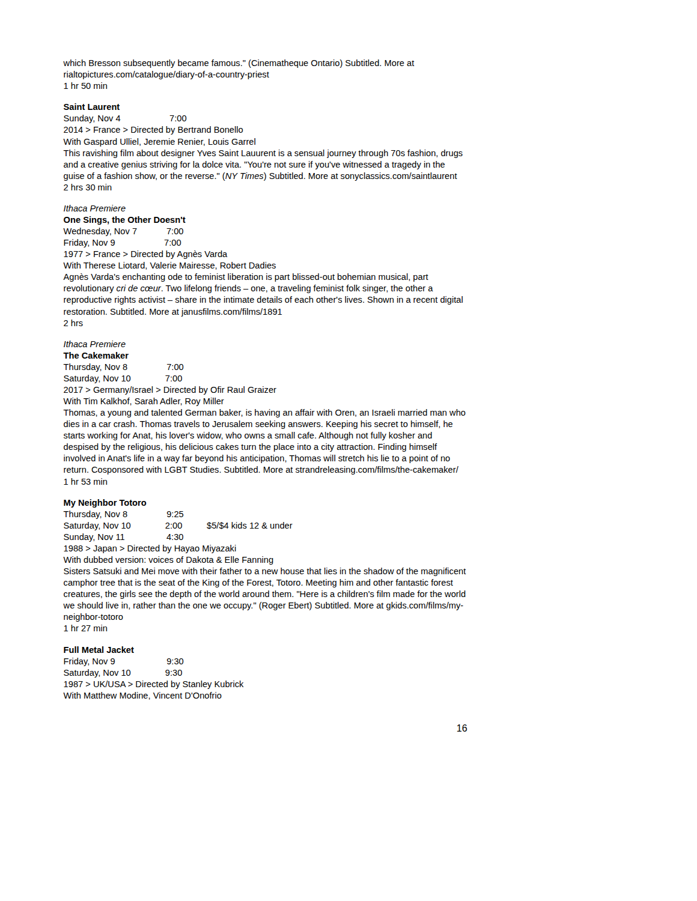which Bresson subsequently became famous." (Cinematheque Ontario) Subtitled. More at rialtopictures.com/catalogue/diary-of-a-country-priest
1 hr 50 min
Saint Laurent
Sunday, Nov 4 7:00
2014 > France > Directed by Bertrand Bonello
With Gaspard Ulliel, Jeremie Renier, Louis Garrel
This ravishing film about designer Yves Saint Lauurent is a sensual journey through 70s fashion, drugs and a creative genius striving for la dolce vita. "You're not sure if you've witnessed a tragedy in the guise of a fashion show, or the reverse." (NY Times) Subtitled. More at sonyclassics.com/saintlaurent
2 hrs 30 min
Ithaca Premiere
One Sings, the Other Doesn't
Wednesday, Nov 7 7:00
Friday, Nov 9 7:00
1977 > France > Directed by Agnès Varda
With Therese Liotard, Valerie Mairesse, Robert Dadies
Agnès Varda's enchanting ode to feminist liberation is part blissed-out bohemian musical, part revolutionary cri de cœur. Two lifelong friends – one, a traveling feminist folk singer, the other a reproductive rights activist – share in the intimate details of each other's lives. Shown in a recent digital restoration. Subtitled. More at janusfilms.com/films/1891
2 hrs
Ithaca Premiere
The Cakemaker
Thursday, Nov 8 7:00
Saturday, Nov 10 7:00
2017 > Germany/Israel > Directed by Ofir Raul Graizer
With Tim Kalkhof, Sarah Adler, Roy Miller
Thomas, a young and talented German baker, is having an affair with Oren, an Israeli married man who dies in a car crash. Thomas travels to Jerusalem seeking answers. Keeping his secret to himself, he starts working for Anat, his lover's widow, who owns a small cafe. Although not fully kosher and despised by the religious, his delicious cakes turn the place into a city attraction. Finding himself involved in Anat's life in a way far beyond his anticipation, Thomas will stretch his lie to a point of no return. Cosponsored with LGBT Studies. Subtitled. More at strandreleasing.com/films/the-cakemaker/
1 hr 53 min
My Neighbor Totoro
Thursday, Nov 8 9:25
Saturday, Nov 10 2:00 $5/$4 kids 12 & under
Sunday, Nov 11 4:30
1988 > Japan > Directed by Hayao Miyazaki
With dubbed version: voices of Dakota & Elle Fanning
Sisters Satsuki and Mei move with their father to a new house that lies in the shadow of the magnificent camphor tree that is the seat of the King of the Forest, Totoro. Meeting him and other fantastic forest creatures, the girls see the depth of the world around them. "Here is a children's film made for the world we should live in, rather than the one we occupy." (Roger Ebert) Subtitled. More at gkids.com/films/my-neighbor-totoro
1 hr 27 min
Full Metal Jacket
Friday, Nov 9 9:30
Saturday, Nov 10 9:30
1987 > UK/USA > Directed by Stanley Kubrick
With Matthew Modine, Vincent D'Onofrio
16